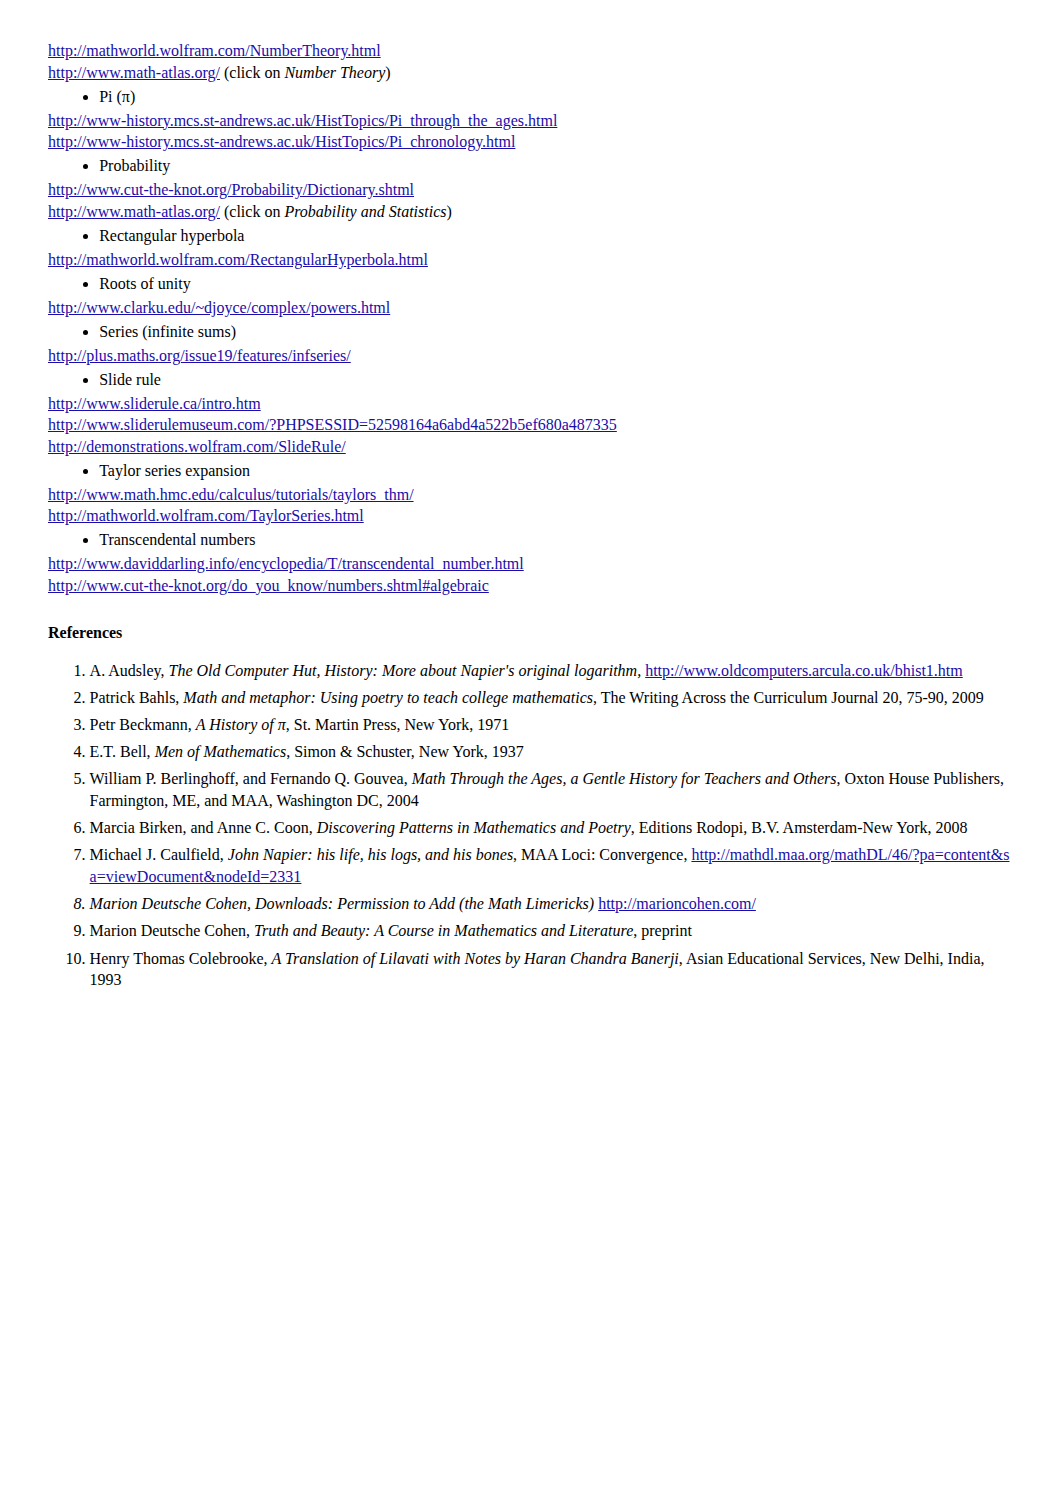http://mathworld.wolfram.com/NumberTheory.html
http://www.math-atlas.org/ (click on Number Theory)
Pi (π)
http://www-history.mcs.st-andrews.ac.uk/HistTopics/Pi_through_the_ages.html
http://www-history.mcs.st-andrews.ac.uk/HistTopics/Pi_chronology.html
Probability
http://www.cut-the-knot.org/Probability/Dictionary.shtml
http://www.math-atlas.org/ (click on Probability and Statistics)
Rectangular hyperbola
http://mathworld.wolfram.com/RectangularHyperbola.html
Roots of unity
http://www.clarku.edu/~djoyce/complex/powers.html
Series (infinite sums)
http://plus.maths.org/issue19/features/infseries/
Slide rule
http://www.sliderule.ca/intro.htm
http://www.sliderulemuseum.com/?PHPSESSID=52598164a6abd4a522b5ef680a487335
http://demonstrations.wolfram.com/SlideRule/
Taylor series expansion
http://www.math.hmc.edu/calculus/tutorials/taylors_thm/
http://mathworld.wolfram.com/TaylorSeries.html
Transcendental numbers
http://www.daviddarling.info/encyclopedia/T/transcendental_number.html
http://www.cut-the-knot.org/do_you_know/numbers.shtml#algebraic
References
A. Audsley, The Old Computer Hut, History: More about Napier's original logarithm, http://www.oldcomputers.arcula.co.uk/bhist1.htm
Patrick Bahls, Math and metaphor: Using poetry to teach college mathematics, The Writing Across the Curriculum Journal 20, 75-90, 2009
Petr Beckmann, A History of π, St. Martin Press, New York, 1971
E.T. Bell, Men of Mathematics, Simon & Schuster, New York, 1937
William P. Berlinghoff, and Fernando Q. Gouvea, Math Through the Ages, a Gentle History for Teachers and Others, Oxton House Publishers, Farmington, ME, and MAA, Washington DC, 2004
Marcia Birken, and Anne C. Coon, Discovering Patterns in Mathematics and Poetry, Editions Rodopi, B.V. Amsterdam-New York, 2008
Michael J. Caulfield, John Napier: his life, his logs, and his bones, MAA Loci: Convergence, http://mathdl.maa.org/mathDL/46/?pa=content&sa=viewDocument&nodeId=2331
Marion Deutsche Cohen, Downloads: Permission to Add (the Math Limericks) http://marioncohen.com/
Marion Deutsche Cohen, Truth and Beauty: A Course in Mathematics and Literature, preprint
Henry Thomas Colebrooke, A Translation of Lilavati with Notes by Haran Chandra Banerji, Asian Educational Services, New Delhi, India, 1993